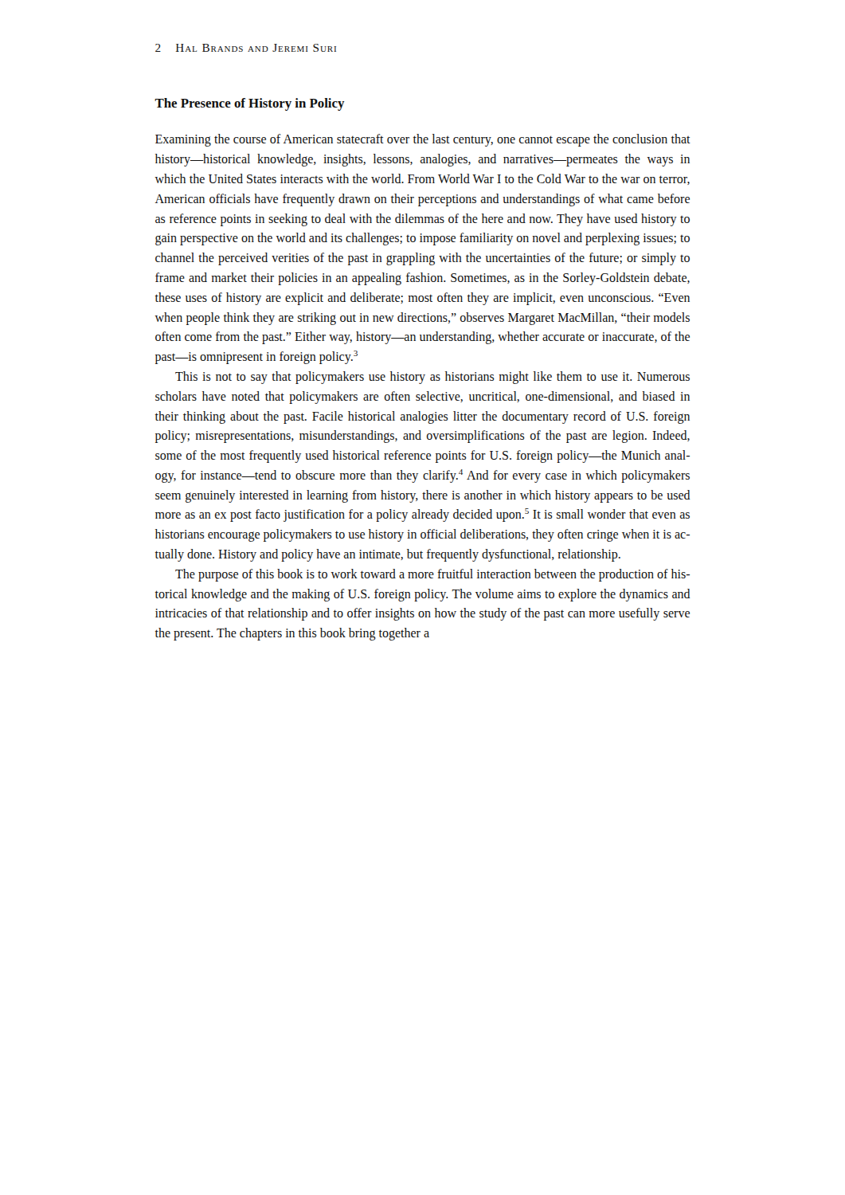2 Hal Brands and Jeremi Suri
The Presence of History in Policy
Examining the course of American statecraft over the last century, one cannot escape the conclusion that history—historical knowledge, insights, lessons, analogies, and narratives—permeates the ways in which the United States interacts with the world. From World War I to the Cold War to the war on terror, American officials have frequently drawn on their perceptions and understandings of what came before as reference points in seeking to deal with the dilemmas of the here and now. They have used history to gain perspective on the world and its challenges; to impose familiarity on novel and perplexing issues; to channel the perceived verities of the past in grappling with the uncertainties of the future; or simply to frame and market their policies in an appealing fashion. Sometimes, as in the Sorley-Goldstein debate, these uses of history are explicit and deliberate; most often they are implicit, even unconscious. “Even when people think they are striking out in new directions,” observes Margaret MacMillan, “their models often come from the past.” Either way, history—an understanding, whether accurate or inaccurate, of the past—is omnipresent in foreign policy.3
This is not to say that policymakers use history as historians might like them to use it. Numerous scholars have noted that policymakers are often selective, uncritical, one-dimensional, and biased in their thinking about the past. Facile historical analogies litter the documentary record of U.S. foreign policy; misrepresentations, misunderstandings, and oversimplifications of the past are legion. Indeed, some of the most frequently used historical reference points for U.S. foreign policy—the Munich analogy, for instance—tend to obscure more than they clarify.4 And for every case in which policymakers seem genuinely interested in learning from history, there is another in which history appears to be used more as an ex post facto justification for a policy already decided upon.5 It is small wonder that even as historians encourage policymakers to use history in official deliberations, they often cringe when it is actually done. History and policy have an intimate, but frequently dysfunctional, relationship.
The purpose of this book is to work toward a more fruitful interaction between the production of historical knowledge and the making of U.S. foreign policy. The volume aims to explore the dynamics and intricacies of that relationship and to offer insights on how the study of the past can more usefully serve the present. The chapters in this book bring together a